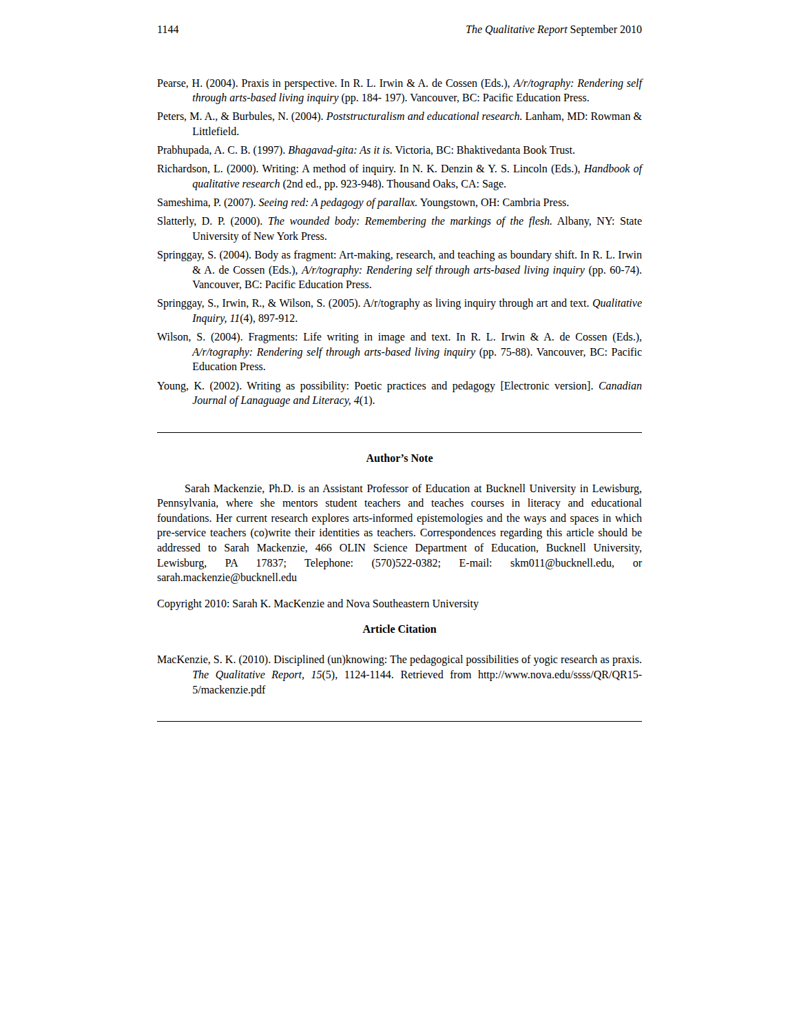1144 The Qualitative Report September 2010
Pearse, H. (2004). Praxis in perspective. In R. L. Irwin & A. de Cossen (Eds.), A/r/tography: Rendering self through arts-based living inquiry (pp. 184- 197). Vancouver, BC: Pacific Education Press.
Peters, M. A., & Burbules, N. (2004). Poststructuralism and educational research. Lanham, MD: Rowman & Littlefield.
Prabhupada, A. C. B. (1997). Bhagavad-gita: As it is. Victoria, BC: Bhaktivedanta Book Trust.
Richardson, L. (2000). Writing: A method of inquiry. In N. K. Denzin & Y. S. Lincoln (Eds.), Handbook of qualitative research (2nd ed., pp. 923-948). Thousand Oaks, CA: Sage.
Sameshima, P. (2007). Seeing red: A pedagogy of parallax. Youngstown, OH: Cambria Press.
Slatterly, D. P. (2000). The wounded body: Remembering the markings of the flesh. Albany, NY: State University of New York Press.
Springgay, S. (2004). Body as fragment: Art-making, research, and teaching as boundary shift. In R. L. Irwin & A. de Cossen (Eds.), A/r/tography: Rendering self through arts-based living inquiry (pp. 60-74). Vancouver, BC: Pacific Education Press.
Springgay, S., Irwin, R., & Wilson, S. (2005). A/r/tography as living inquiry through art and text. Qualitative Inquiry, 11(4), 897-912.
Wilson, S. (2004). Fragments: Life writing in image and text. In R. L. Irwin & A. de Cossen (Eds.), A/r/tography: Rendering self through arts-based living inquiry (pp. 75-88). Vancouver, BC: Pacific Education Press.
Young, K. (2002). Writing as possibility: Poetic practices and pedagogy [Electronic version]. Canadian Journal of Lanaguage and Literacy, 4(1).
Author’s Note
Sarah Mackenzie, Ph.D. is an Assistant Professor of Education at Bucknell University in Lewisburg, Pennsylvania, where she mentors student teachers and teaches courses in literacy and educational foundations. Her current research explores arts-informed epistemologies and the ways and spaces in which pre-service teachers (co)write their identities as teachers. Correspondences regarding this article should be addressed to Sarah Mackenzie, 466 OLIN Science Department of Education, Bucknell University, Lewisburg, PA 17837; Telephone: (570)522-0382; E-mail: skm011@bucknell.edu, or sarah.mackenzie@bucknell.edu
Copyright 2010: Sarah K. MacKenzie and Nova Southeastern University
Article Citation
MacKenzie, S. K. (2010). Disciplined (un)knowing: The pedagogical possibilities of yogic research as praxis. The Qualitative Report, 15(5), 1124-1144. Retrieved from http://www.nova.edu/ssss/QR/QR15-5/mackenzie.pdf